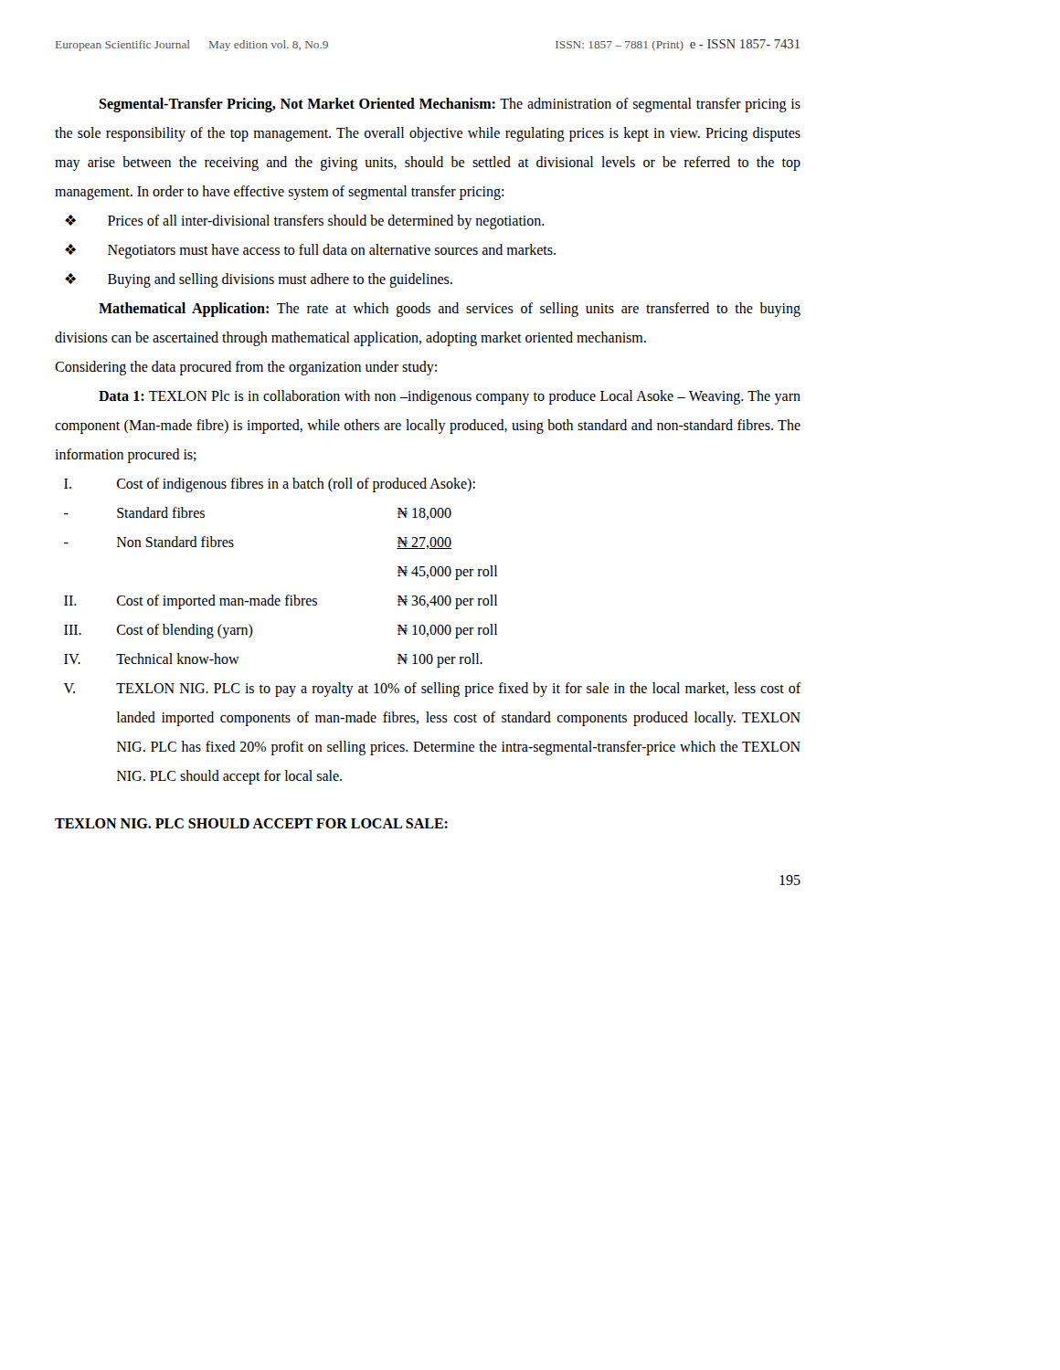European Scientific Journal May edition vol. 8, No.9 ISSN: 1857 – 7881 (Print) e - ISSN 1857- 7431
Segmental-Transfer Pricing, Not Market Oriented Mechanism: The administration of segmental transfer pricing is the sole responsibility of the top management. The overall objective while regulating prices is kept in view. Pricing disputes may arise between the receiving and the giving units, should be settled at divisional levels or be referred to the top management. In order to have effective system of segmental transfer pricing:
❖Prices of all inter-divisional transfers should be determined by negotiation.
❖Negotiators must have access to full data on alternative sources and markets.
❖Buying and selling divisions must adhere to the guidelines.
Mathematical Application: The rate at which goods and services of selling units are transferred to the buying divisions can be ascertained through mathematical application, adopting market oriented mechanism.
Considering the data procured from the organization under study:
Data 1: TEXLON Plc is in collaboration with non –indigenous company to produce Local Asoke – Weaving. The yarn component (Man-made fibre) is imported, while others are locally produced, using both standard and non-standard fibres. The information procured is;
I. Cost of indigenous fibres in a batch (roll of produced Asoke):
| - | Standard fibres | ₦ 18,000 |
| - | Non Standard fibres | ₦ 27,000 |
| | | ₦ 45,000 per roll |
| II. | Cost of imported man-made fibres | ₦ 36,400 per roll |
| III. | Cost of blending (yarn) | ₦ 10,000 per roll |
| IV. | Technical know-how | ₦ 100 per roll. |
V. TEXLON NIG. PLC is to pay a royalty at 10% of selling price fixed by it for sale in the local market, less cost of landed imported components of man-made fibres, less cost of standard components produced locally. TEXLON NIG. PLC has fixed 20% profit on selling prices. Determine the intra-segmental-transfer-price which the TEXLON NIG. PLC should accept for local sale.
TEXLON NIG. PLC SHOULD ACCEPT FOR LOCAL SALE:
195